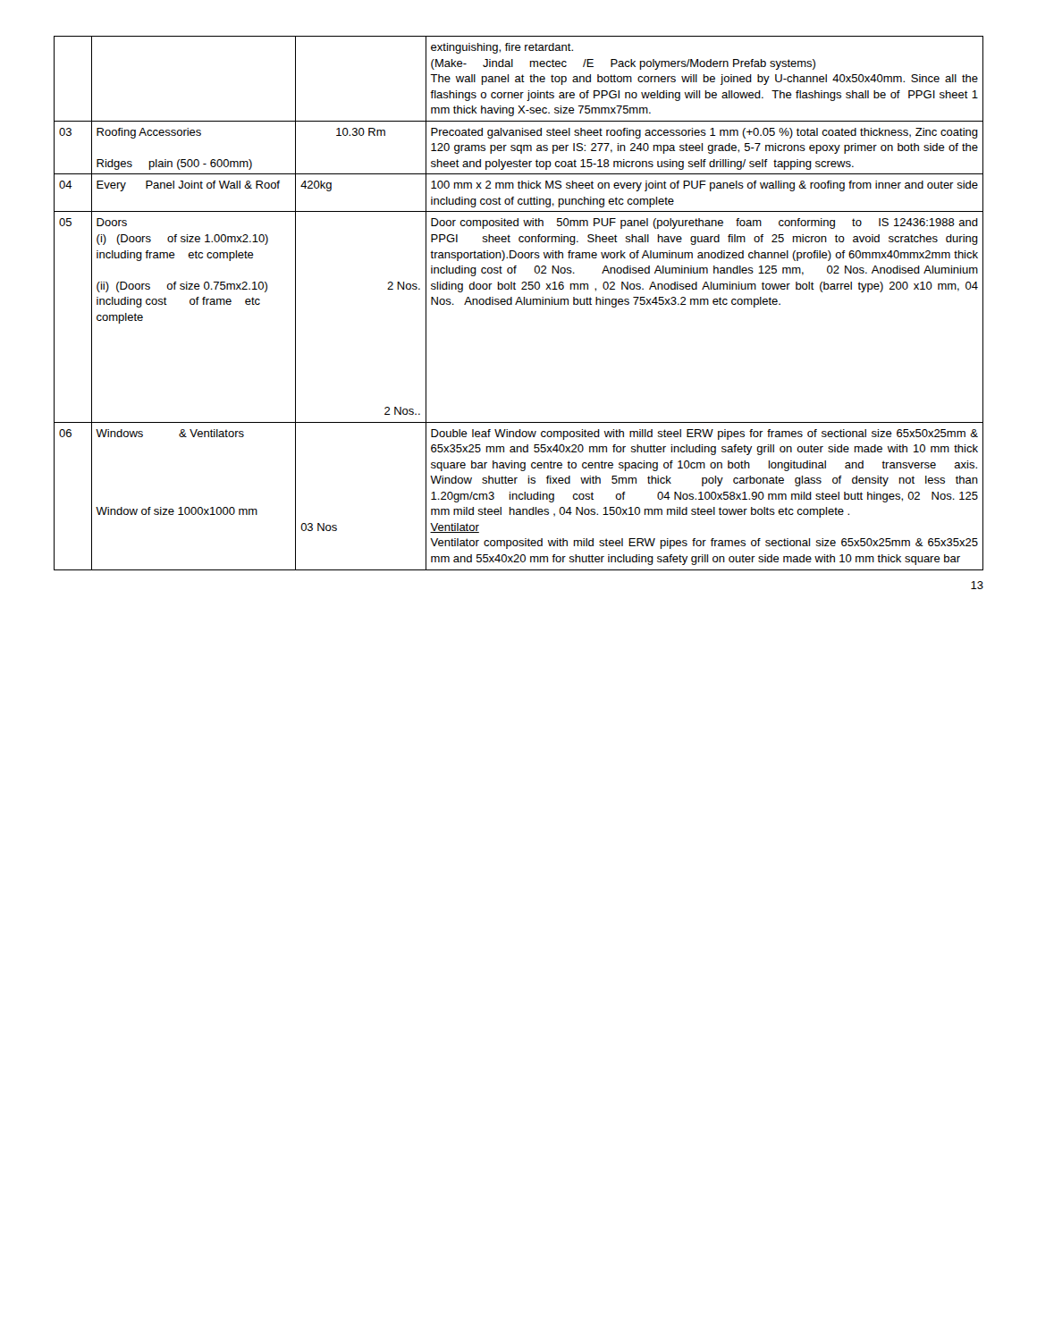| | | | extinguishing, fire retardant. (Make- Jindal mectec /E Pack polymers/Modern Prefab systems) The wall panel at the top and bottom corners will be joined by U-channel 40x50x40mm. Since all the flashings o corner joints are of PPGI no welding will be allowed. The flashings shall be of PPGI sheet 1 mm thick having X-sec. size 75mmx75mm. |
| 03 | Roofing Accessories Ridges plain (500 - 600mm) | 10.30 Rm | Precoated galvanised steel sheet roofing accessories 1 mm (+0.05 %) total coated thickness, Zinc coating 120 grams per sqm as per IS: 277, in 240 mpa steel grade, 5-7 microns epoxy primer on both side of the sheet and polyester top coat 15-18 microns using self drilling/ self tapping screws. |
| 04 | Every Panel Joint of Wall & Roof | 420kg | 100 mm x 2 mm thick MS sheet on every joint of PUF panels of walling & roofing from inner and outer side including cost of cutting, punching etc complete |
| 05 | Doors (i) (Doors of size 1.00mx2.10) including frame etc complete (ii) (Doors of size 0.75mx2.10) including cost of frame etc complete | 2 Nos. 2 Nos.. | Door composited with 50mm PUF panel (polyurethane foam conforming to IS 12436:1988 and PPGI sheet conforming. Sheet shall have guard film of 25 micron to avoid scratches during transportation).Doors with frame work of Aluminum anodized channel (profile) of 60mmx40mmx2mm thick including cost of 02 Nos. Anodised Aluminium handles 125 mm, 02 Nos. Anodised Aluminium sliding door bolt 250 x16 mm , 02 Nos. Anodised Aluminium tower bolt (barrel type) 200 x10 mm, 04 Nos. Anodised Aluminium butt hinges 75x45x3.2 mm etc complete. |
| 06 | Windows & Ventilators Window of size 1000x1000 mm | 03 Nos | Double leaf Window composited with milld steel ERW pipes for frames of sectional size 65x50x25mm & 65x35x25 mm and 55x40x20 mm for shutter including safety grill on outer side made with 10 mm thick square bar having centre to centre spacing of 10cm on both longitudinal and transverse axis. Window shutter is fixed with 5mm thick poly carbonate glass of density not less than 1.20gm/cm3 including cost of 04 Nos.100x58x1.90 mm mild steel butt hinges, 02 Nos. 125 mm mild steel handles , 04 Nos. 150x10 mm mild steel tower bolts etc complete . Ventilator Ventilator composited with mild steel ERW pipes for frames of sectional size 65x50x25mm & 65x35x25 mm and 55x40x20 mm for shutter including safety grill on outer side made with 10 mm thick square bar |
13